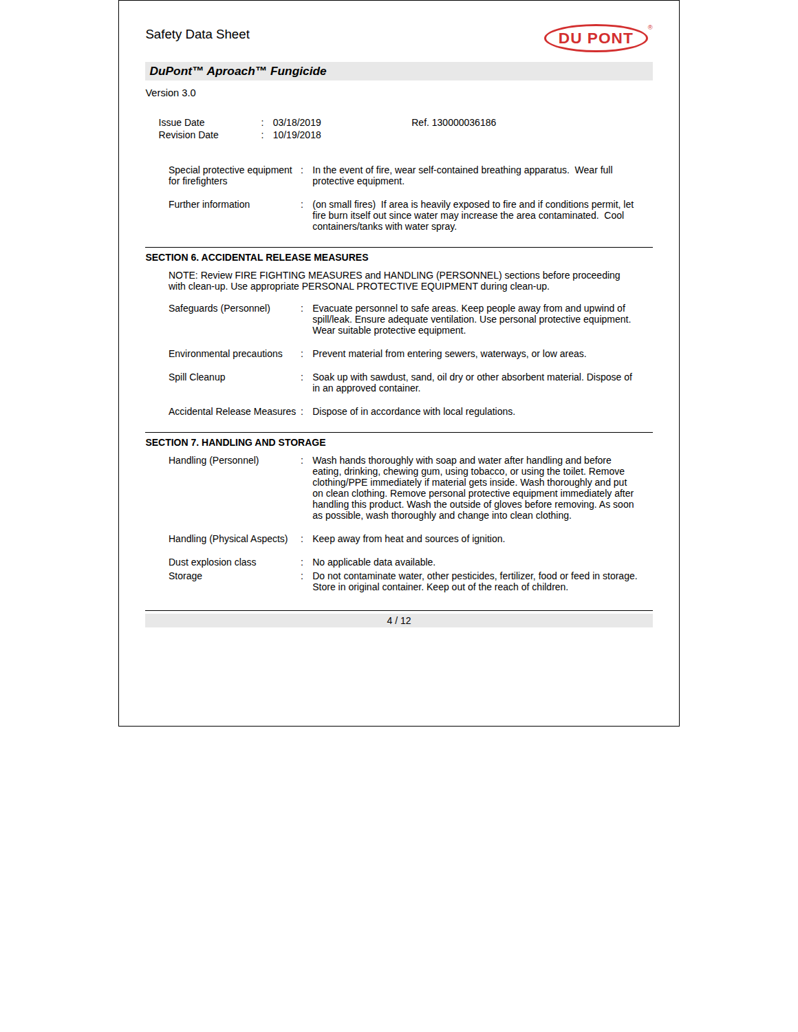Safety Data Sheet
DU PONT®
DuPont™ Aproach™ Fungicide
Version 3.0
| Issue Date | : | 03/18/2019 | Ref. 130000036186 |
| Revision Date | : | 10/19/2018 | |
Special protective equipment
for firefighters
:
In the event of fire, wear self-contained breathing apparatus. Wear full protective equipment.
Further information
:
(on small fires) If area is heavily exposed to fire and if conditions permit, let fire burn itself out since water may increase the area contaminated. Cool containers/tanks with water spray.
SECTION 6. ACCIDENTAL RELEASE MEASURES
NOTE: Review FIRE FIGHTING MEASURES and HANDLING (PERSONNEL) sections before proceeding with clean-up. Use appropriate PERSONAL PROTECTIVE EQUIPMENT during clean-up.
Safeguards (Personnel)
:
Evacuate personnel to safe areas. Keep people away from and upwind of spill/leak. Ensure adequate ventilation. Use personal protective equipment. Wear suitable protective equipment.
Environmental precautions
:
Prevent material from entering sewers, waterways, or low areas.
Spill Cleanup
:
Soak up with sawdust, sand, oil dry or other absorbent material. Dispose of in an approved container.
Accidental Release Measures
:
Dispose of in accordance with local regulations.
SECTION 7. HANDLING AND STORAGE
Handling (Personnel)
:
Wash hands thoroughly with soap and water after handling and before eating, drinking, chewing gum, using tobacco, or using the toilet. Remove clothing/PPE immediately if material gets inside. Wash thoroughly and put on clean clothing. Remove personal protective equipment immediately after handling this product. Wash the outside of gloves before removing. As soon as possible, wash thoroughly and change into clean clothing.
Handling (Physical Aspects)
:
Keep away from heat and sources of ignition.
Dust explosion class
:
No applicable data available.
Storage
:
Do not contaminate water, other pesticides, fertilizer, food or feed in storage. Store in original container. Keep out of the reach of children.
4 / 12